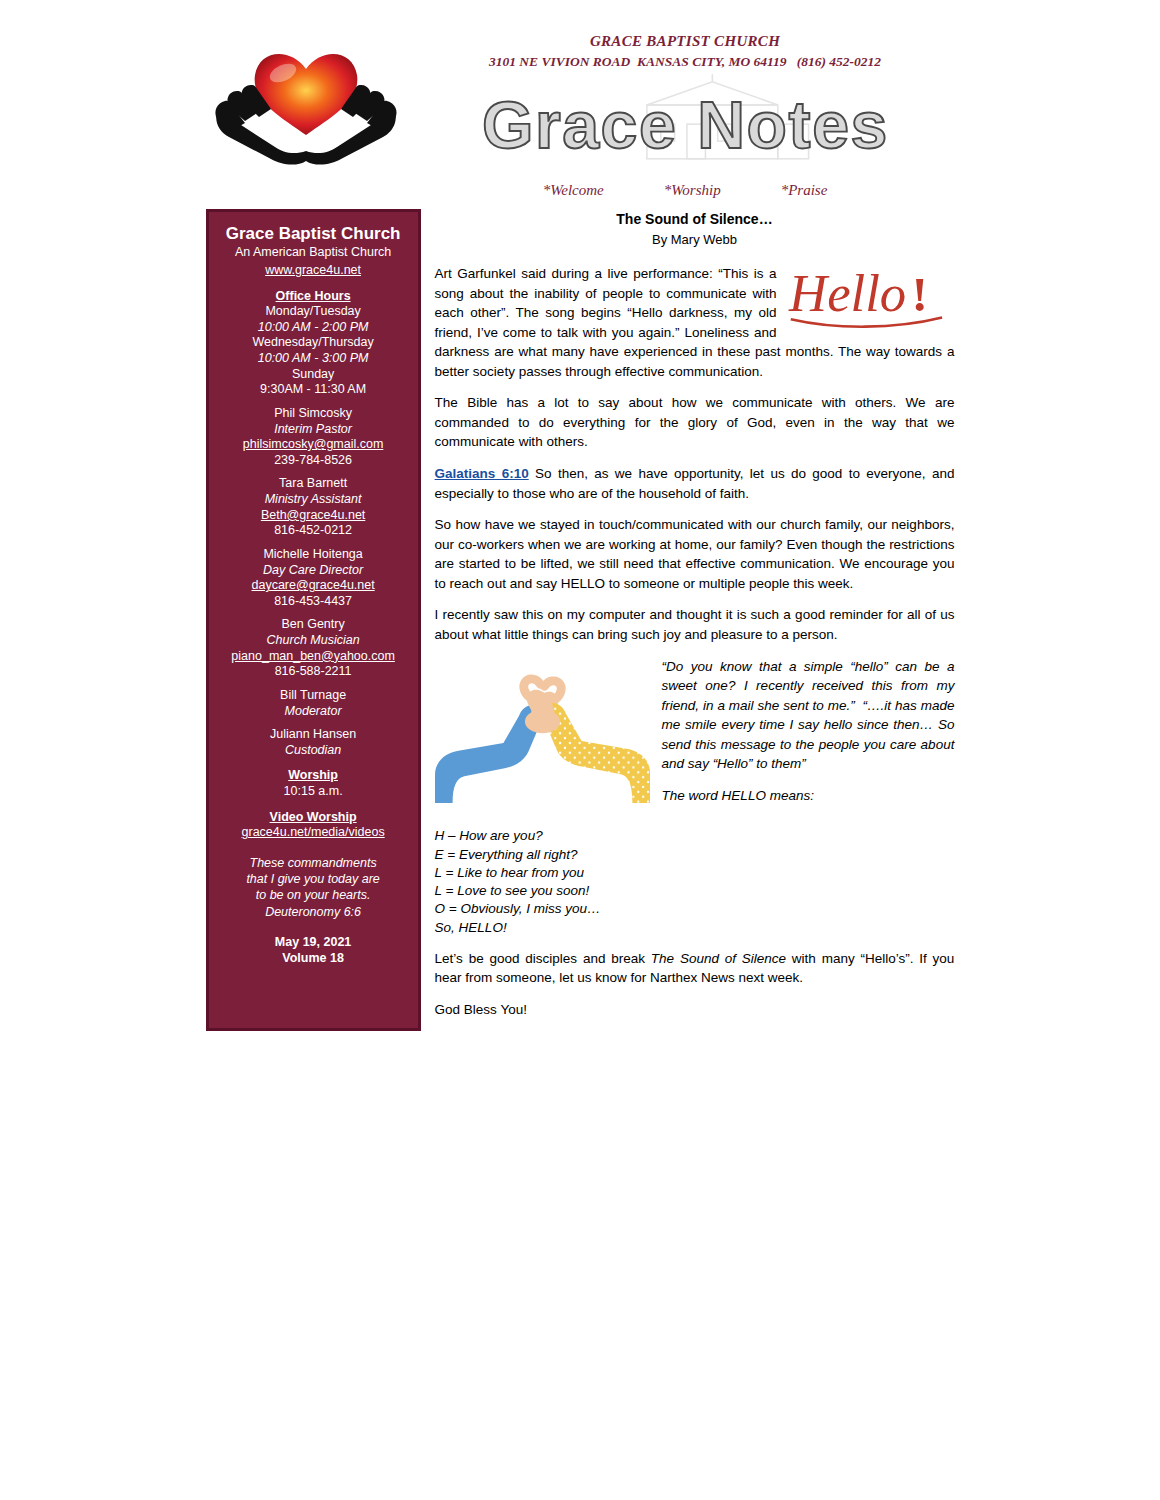GRACE BAPTIST CHURCH
3101 NE VIVION ROAD KANSAS CITY, MO 64119 (816) 452-0212
Grace Notes
*Welcome *Worship *Praise
Grace Baptist Church
An American Baptist Church
www.grace4u.net
Office Hours
Monday/Tuesday
10:00 AM - 2:00 PM
Wednesday/Thursday
10:00 AM - 3:00 PM
Sunday
9:30AM - 11:30 AM
Phil Simcosky
Interim Pastor
philsimcosky@gmail.com
239-784-8526
Tara Barnett
Ministry Assistant
Beth@grace4u.net
816-452-0212
Michelle Hoitenga
Day Care Director
daycare@grace4u.net
816-453-4437
Ben Gentry
Church Musician
piano_man_ben@yahoo.com
816-588-2211
Bill Turnage
Moderator
Juliann Hansen
Custodian
Worship
10:15 a.m.
Video Worship
grace4u.net/media/videos
These commandments
that I give you today are
to be on your hearts.
Deuteronomy 6:6
May 19, 2021
Volume 18
The Sound of Silence…
By Mary Webb
Hello !
Art Garfunkel said during a live performance: “This is a song about the inability of people to communicate with each other”. The song begins “Hello darkness, my old friend, I’ve come to talk with you again.” Loneliness and darkness are what many have experienced in these past months. The way towards a better society passes through effective communication.
The Bible has a lot to say about how we communicate with others. We are commanded to do everything for the glory of God, even in the way that we communicate with others.
Galatians 6:10 So then, as we have opportunity, let us do good to everyone, and especially to those who are of the household of faith.
So how have we stayed in touch/communicated with our church family, our neighbors, our co-workers when we are working at home, our family? Even though the restrictions are started to be lifted, we still need that effective communication. We encourage you to reach out and say HELLO to someone or multiple people this week.
I recently saw this on my computer and thought it is such a good reminder for all of us about what little things can bring such joy and pleasure to a person.
“Do you know that a simple “hello” can be a sweet one? I recently received this from my friend, in a mail she sent to me.” “….it has made me smile every time I say hello since then… So send this message to the people you care about and say “Hello” to them”
The word HELLO means:
H – How are you?
E = Everything all right?
L = Like to hear from you
L = Love to see you soon!
O = Obviously, I miss you…
So, HELLO!
Let’s be good disciples and break The Sound of Silence with many “Hello’s”. If you hear from someone, let us know for Narthex News next week.
God Bless You!